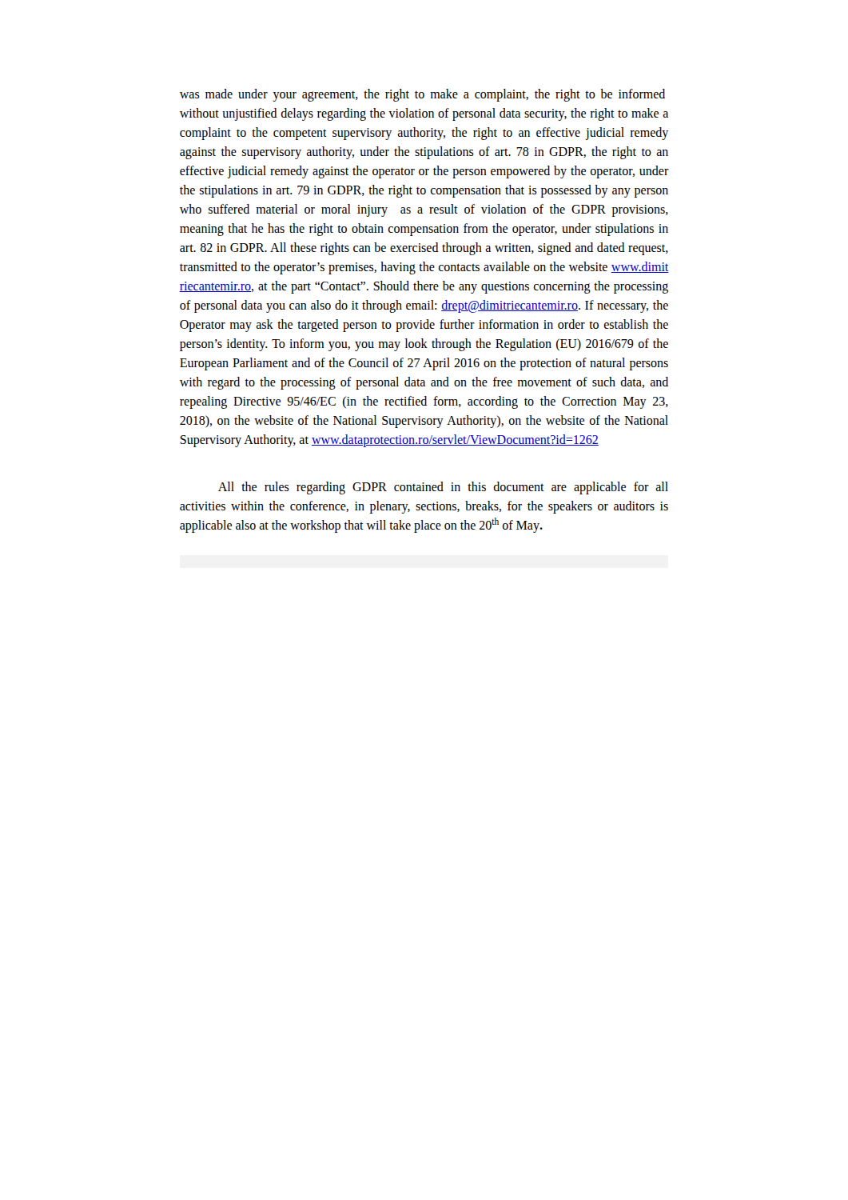was made under your agreement, the right to make a complaint, the right to be informed without unjustified delays regarding the violation of personal data security, the right to make a complaint to the competent supervisory authority, the right to an effective judicial remedy against the supervisory authority, under the stipulations of art. 78 in GDPR, the right to an effective judicial remedy against the operator or the person empowered by the operator, under the stipulations in art. 79 in GDPR, the right to compensation that is possessed by any person who suffered material or moral injury as a result of violation of the GDPR provisions, meaning that he has the right to obtain compensation from the operator, under stipulations in art. 82 in GDPR. All these rights can be exercised through a written, signed and dated request, transmitted to the operator’s premises, having the contacts available on the website www.dimitriecantemir.ro, at the part “Contact”. Should there be any questions concerning the processing of personal data you can also do it through email: drept@dimitriecantemir.ro. If necessary, the Operator may ask the targeted person to provide further information in order to establish the person’s identity. To inform you, you may look through the Regulation (EU) 2016/679 of the European Parliament and of the Council of 27 April 2016 on the protection of natural persons with regard to the processing of personal data and on the free movement of such data, and repealing Directive 95/46/EC (in the rectified form, according to the Correction May 23, 2018), on the website of the National Supervisory Authority), on the website of the National Supervisory Authority, at www.dataprotection.ro/servlet/ViewDocument?id=1262
All the rules regarding GDPR contained in this document are applicable for all activities within the conference, in plenary, sections, breaks, for the speakers or auditors is applicable also at the workshop that will take place on the 20th of May.